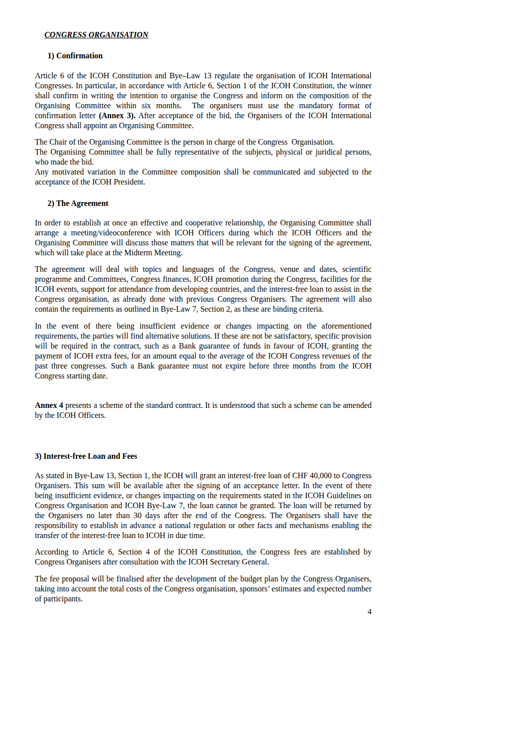CONGRESS ORGANISATION
1) Confirmation
Article 6 of the ICOH Constitution and Bye–Law 13 regulate the organisation of ICOH International Congresses. In particular, in accordance with Article 6, Section 1 of the ICOH Constitution, the winner shall confirm in writing the intention to organise the Congress and inform on the composition of the Organising Committee within six months. The organisers must use the mandatory format of confirmation letter (Annex 3). After acceptance of the bid, the Organisers of the ICOH International Congress shall appoint an Organising Committee.
The Chair of the Organising Committee is the person in charge of the Congress Organisation.
The Organising Committee shall be fully representative of the subjects, physical or juridical persons, who made the bid.
Any motivated variation in the Committee composition shall be communicated and subjected to the acceptance of the ICOH President.
2) The Agreement
In order to establish at once an effective and cooperative relationship, the Organising Committee shall arrange a meeting/videoconference with ICOH Officers during which the ICOH Officers and the Organising Committee will discuss those matters that will be relevant for the signing of the agreement, which will take place at the Midterm Meeting.
The agreement will deal with topics and languages of the Congress, venue and dates, scientific programme and Committees, Congress finances, ICOH promotion during the Congress, facilities for the ICOH events, support for attendance from developing countries, and the interest-free loan to assist in the Congress organisation, as already done with previous Congress Organisers. The agreement will also contain the requirements as outlined in Bye-Law 7, Section 2, as these are binding criteria.
In the event of there being insufficient evidence or changes impacting on the aforementioned requirements, the parties will find alternative solutions. If these are not be satisfactory, specific provision will be required in the contract, such as a Bank guarantee of funds in favour of ICOH, granting the payment of ICOH extra fees, for an amount equal to the average of the ICOH Congress revenues of the past three congresses. Such a Bank guarantee must not expire before three months from the ICOH Congress starting date.
Annex 4 presents a scheme of the standard contract. It is understood that such a scheme can be amended by the ICOH Officers.
3) Interest-free Loan and Fees
As stated in Bye-Law 13, Section 1, the ICOH will grant an interest-free loan of CHF 40,000 to Congress Organisers. This sum will be available after the signing of an acceptance letter. In the event of there being insufficient evidence, or changes impacting on the requirements stated in the ICOH Guidelines on Congress Organisation and ICOH Bye-Law 7, the loan cannot be granted. The loan will be returned by the Organisers no later than 30 days after the end of the Congress. The Organisers shall have the responsibility to establish in advance a national regulation or other facts and mechanisms enabling the transfer of the interest-free loan to ICOH in due time.
According to Article 6, Section 4 of the ICOH Constitution, the Congress fees are established by Congress Organisers after consultation with the ICOH Secretary General.
The fee proposal will be finalised after the development of the budget plan by the Congress Organisers, taking into account the total costs of the Congress organisation, sponsors’ estimates and expected number of participants.
4